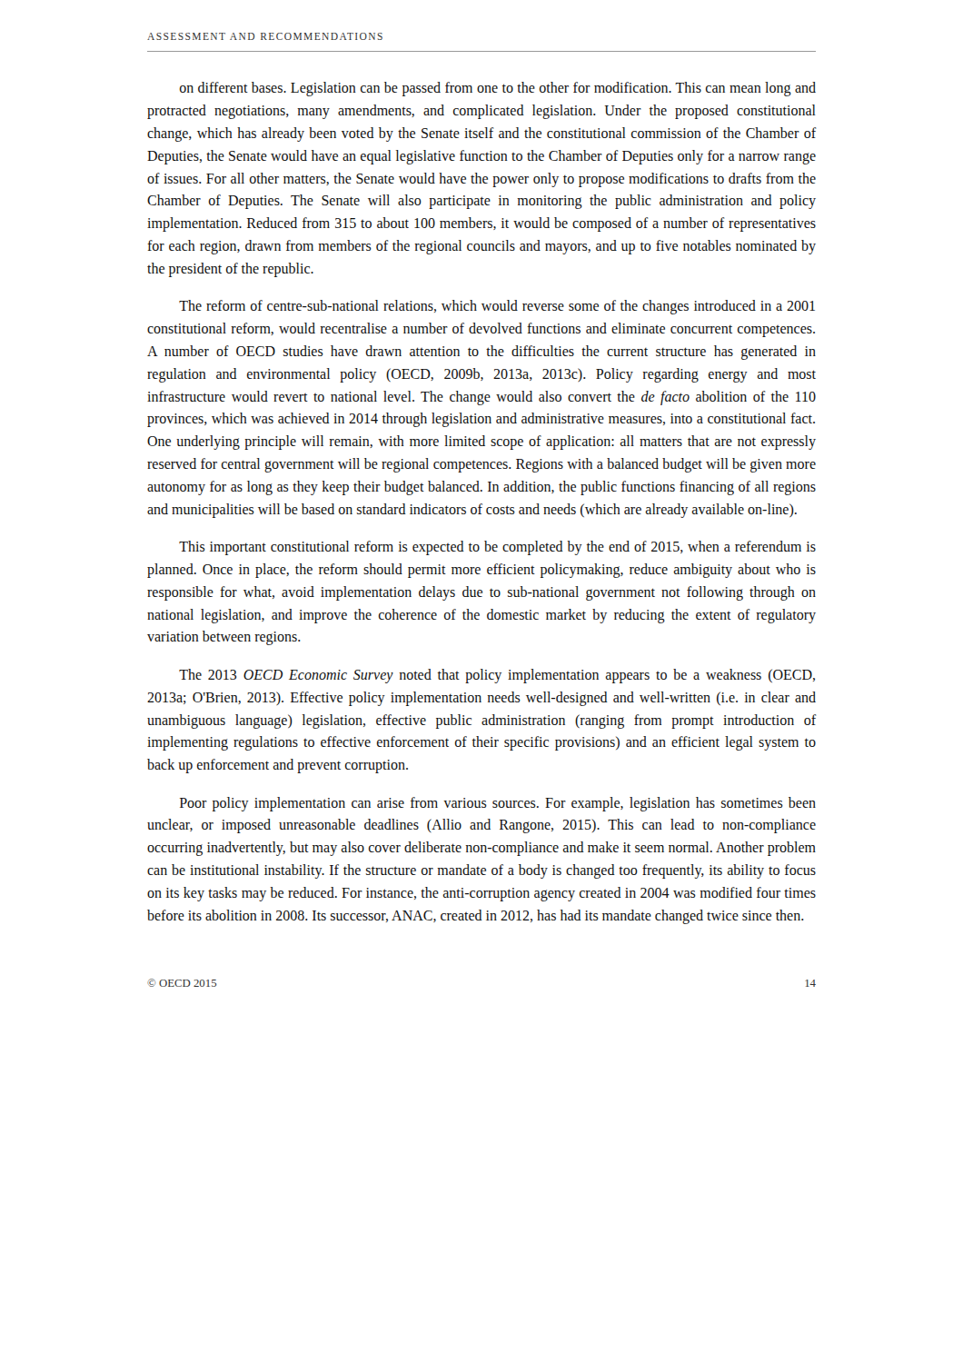Assessment and Recommendations
on different bases. Legislation can be passed from one to the other for modification. This can mean long and protracted negotiations, many amendments, and complicated legislation. Under the proposed constitutional change, which has already been voted by the Senate itself and the constitutional commission of the Chamber of Deputies, the Senate would have an equal legislative function to the Chamber of Deputies only for a narrow range of issues. For all other matters, the Senate would have the power only to propose modifications to drafts from the Chamber of Deputies. The Senate will also participate in monitoring the public administration and policy implementation. Reduced from 315 to about 100 members, it would be composed of a number of representatives for each region, drawn from members of the regional councils and mayors, and up to five notables nominated by the president of the republic.
The reform of centre-sub-national relations, which would reverse some of the changes introduced in a 2001 constitutional reform, would recentralise a number of devolved functions and eliminate concurrent competences. A number of OECD studies have drawn attention to the difficulties the current structure has generated in regulation and environmental policy (OECD, 2009b, 2013a, 2013c). Policy regarding energy and most infrastructure would revert to national level. The change would also convert the de facto abolition of the 110 provinces, which was achieved in 2014 through legislation and administrative measures, into a constitutional fact. One underlying principle will remain, with more limited scope of application: all matters that are not expressly reserved for central government will be regional competences. Regions with a balanced budget will be given more autonomy for as long as they keep their budget balanced. In addition, the public functions financing of all regions and municipalities will be based on standard indicators of costs and needs (which are already available on-line).
This important constitutional reform is expected to be completed by the end of 2015, when a referendum is planned. Once in place, the reform should permit more efficient policymaking, reduce ambiguity about who is responsible for what, avoid implementation delays due to sub-national government not following through on national legislation, and improve the coherence of the domestic market by reducing the extent of regulatory variation between regions.
The 2013 OECD Economic Survey noted that policy implementation appears to be a weakness (OECD, 2013a; O'Brien, 2013). Effective policy implementation needs well-designed and well-written (i.e. in clear and unambiguous language) legislation, effective public administration (ranging from prompt introduction of implementing regulations to effective enforcement of their specific provisions) and an efficient legal system to back up enforcement and prevent corruption.
Poor policy implementation can arise from various sources. For example, legislation has sometimes been unclear, or imposed unreasonable deadlines (Allio and Rangone, 2015). This can lead to non-compliance occurring inadvertently, but may also cover deliberate non-compliance and make it seem normal. Another problem can be institutional instability. If the structure or mandate of a body is changed too frequently, its ability to focus on its key tasks may be reduced. For instance, the anti-corruption agency created in 2004 was modified four times before its abolition in 2008. Its successor, ANAC, created in 2012, has had its mandate changed twice since then.
© OECD 2015 14